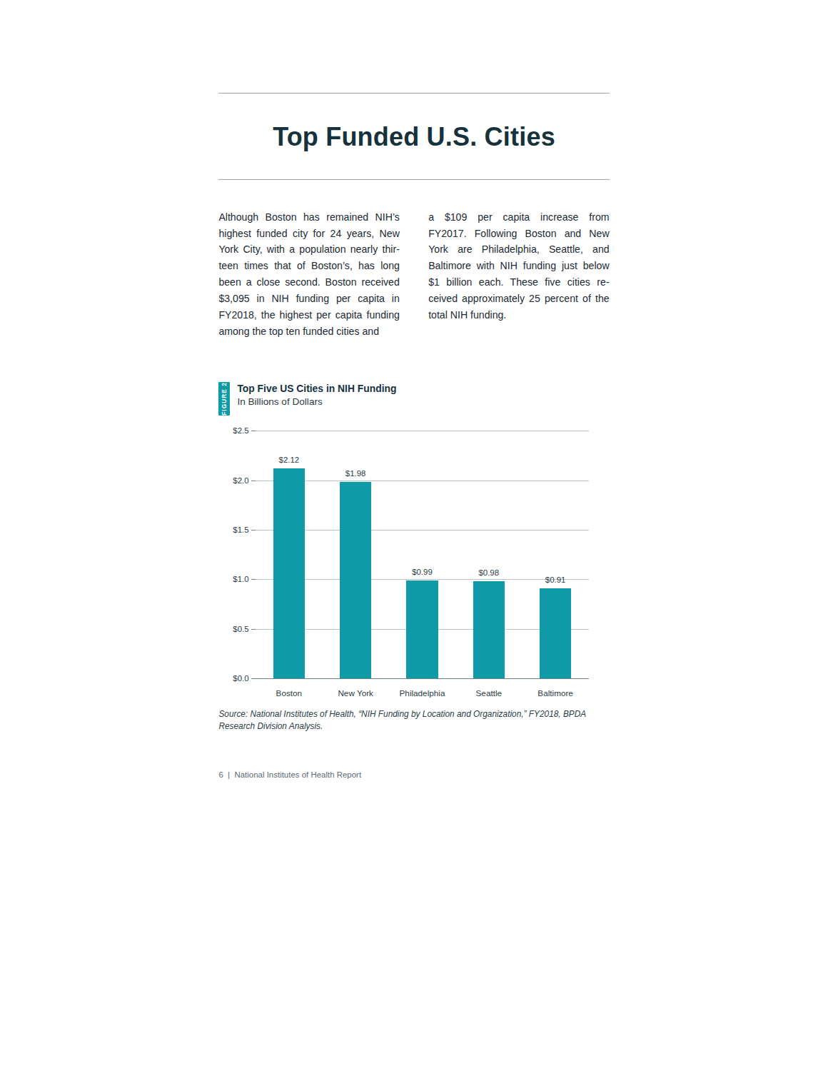Top Funded U.S. Cities
Although Boston has remained NIH’s highest funded city for 24 years, New York City, with a population nearly thirteen times that of Boston’s, has long been a close second. Boston received $3,095 in NIH funding per capita in FY2018, the highest per capita funding among the top ten funded cities and
a $109 per capita increase from FY2017. Following Boston and New York are Philadelphia, Seattle, and Baltimore with NIH funding just below $1 billion each. These five cities received approximately 25 percent of the total NIH funding.
Figure 2
Top Five US Cities in NIH Funding
In Billions of Dollars
$2.5
$2.0
$1.5
$1.0
$0.5
$0.0
$2.12
$1.98
$0.99
$0.98
$0.91
Boston
New York
Philadelphia
Seattle
Baltimore
Source: National Institutes of Health, “NIH Funding by Location and Organization,” FY2018, BPDA Research Division Analysis.
6 | National Institutes of Health Report